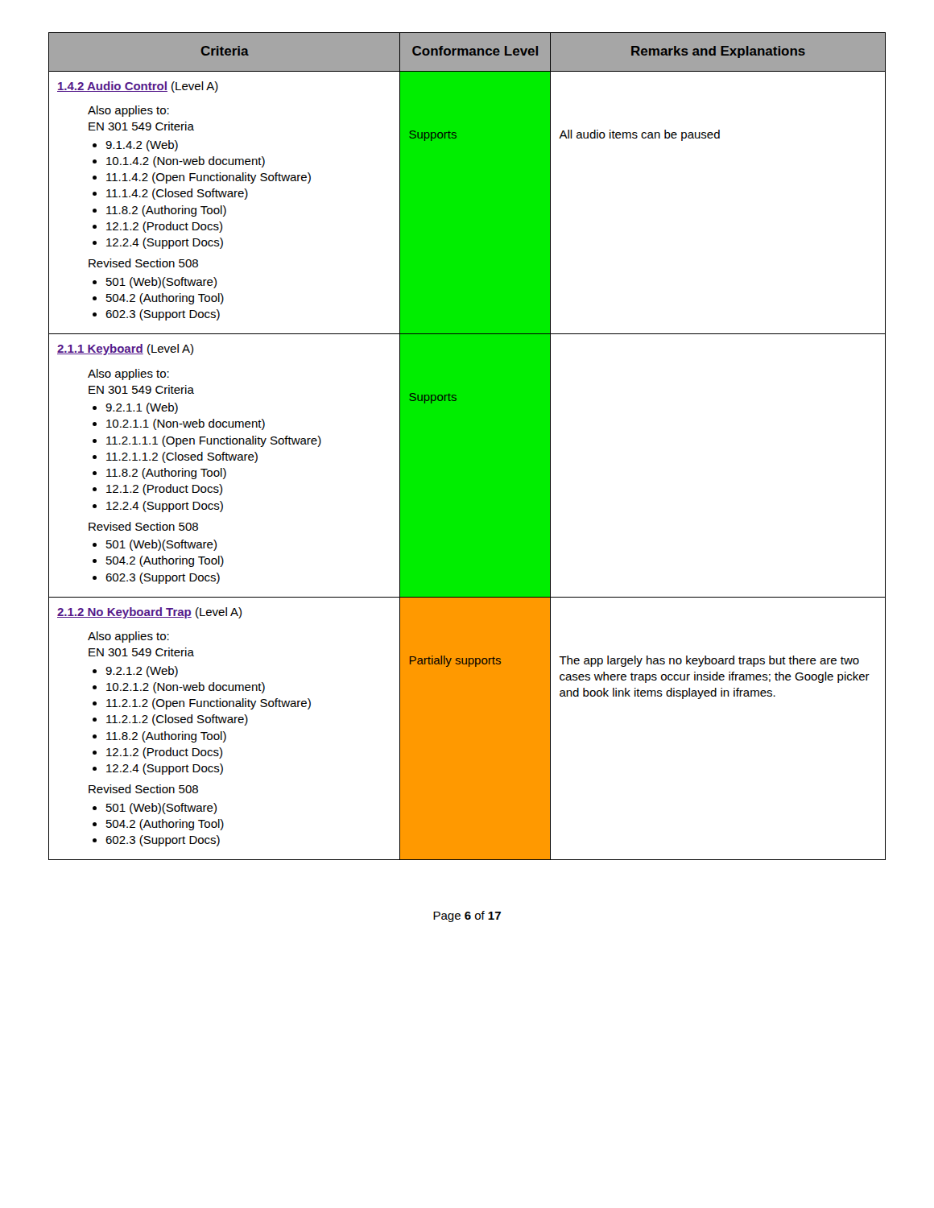| Criteria | Conformance Level | Remarks and Explanations |
| --- | --- | --- |
| 1.4.2 Audio Control (Level A) Also applies to: EN 301 549 Criteria 9.1.4.2 (Web) 10.1.4.2 (Non-web document) 11.1.4.2 (Open Functionality Software) 11.1.4.2 (Closed Software) 11.8.2 (Authoring Tool) 12.1.2 (Product Docs) 12.2.4 (Support Docs) Revised Section 508 501 (Web)(Software) 504.2 (Authoring Tool) 602.3 (Support Docs) | Supports | All audio items can be paused |
| 2.1.1 Keyboard (Level A) Also applies to: EN 301 549 Criteria 9.2.1.1 (Web) 10.2.1.1 (Non-web document) 11.2.1.1.1 (Open Functionality Software) 11.2.1.1.2 (Closed Software) 11.8.2 (Authoring Tool) 12.1.2 (Product Docs) 12.2.4 (Support Docs) Revised Section 508 501 (Web)(Software) 504.2 (Authoring Tool) 602.3 (Support Docs) | Supports | |
| 2.1.2 No Keyboard Trap (Level A) Also applies to: EN 301 549 Criteria 9.2.1.2 (Web) 10.2.1.2 (Non-web document) 11.2.1.2 (Open Functionality Software) 11.2.1.2 (Closed Software) 11.8.2 (Authoring Tool) 12.1.2 (Product Docs) 12.2.4 (Support Docs) Revised Section 508 501 (Web)(Software) 504.2 (Authoring Tool) 602.3 (Support Docs) | Partially supports | The app largely has no keyboard traps but there are two cases where traps occur inside iframes; the Google picker and book link items displayed in iframes. |
Page 6 of 17